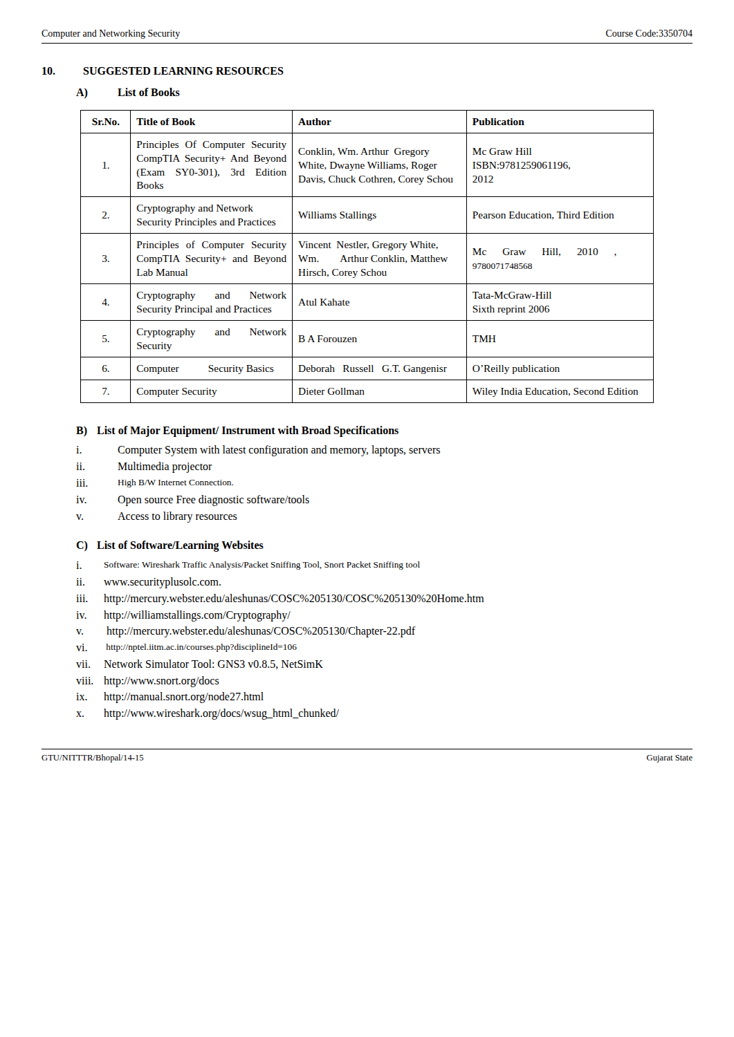Computer and Networking Security Course Code:3350704
10. SUGGESTED LEARNING RESOURCES
A) List of Books
| Sr.No. | Title of Book | Author | Publication |
| --- | --- | --- | --- |
| 1. | Principles Of Computer Security CompTIA Security+ And Beyond (Exam SY0-301), 3rd Edition Books | Conklin, Wm. Arthur Gregory White, Dwayne Williams, Roger Davis, Chuck Cothren, Corey Schou | Mc Graw Hill ISBN:9781259061196, 2012 |
| 2. | Cryptography and Network Security Principles and Practices | Williams Stallings | Pearson Education, Third Edition |
| 3. | Principles of Computer Security CompTIA Security+ and Beyond Lab Manual | Vincent Nestler, Gregory White, Wm. Arthur Conklin, Matthew Hirsch, Corey Schou | Mc Graw Hill, 2010 , 9780071748568 |
| 4. | Cryptography and Network Security Principal and Practices | Atul Kahate | Tata-McGraw-Hill Sixth reprint 2006 |
| 5. | Cryptography and Network Security | B A Forouzen | TMH |
| 6. | Computer Security Basics | Deborah Russell G.T. Gangenisr | O’Reilly publication |
| 7. | Computer Security | Dieter Gollman | Wiley India Education, Second Edition |
B) List of Major Equipment/ Instrument with Broad Specifications
i. Computer System with latest configuration and memory, laptops, servers
ii. Multimedia projector
iii. High B/W Internet Connection.
iv. Open source Free diagnostic software/tools
v. Access to library resources
C) List of Software/Learning Websites
i. Software: Wireshark Traffic Analysis/Packet Sniffing Tool, Snort Packet Sniffing tool
ii. www.securityplusolc.com.
iii. http://mercury.webster.edu/aleshunas/COSC%205130/COSC%205130%20Home.htm
iv. http://williamstallings.com/Cryptography/
v. http://mercury.webster.edu/aleshunas/COSC%205130/Chapter-22.pdf
vi. http://nptel.iitm.ac.in/courses.php?disciplineId=106
vii. Network Simulator Tool: GNS3 v0.8.5, NetSimK
viii. http://www.snort.org/docs
ix. http://manual.snort.org/node27.html
x. http://www.wireshark.org/docs/wsug_html_chunked/
GTU/NITTTR/Bhopal/14-15 Gujarat State